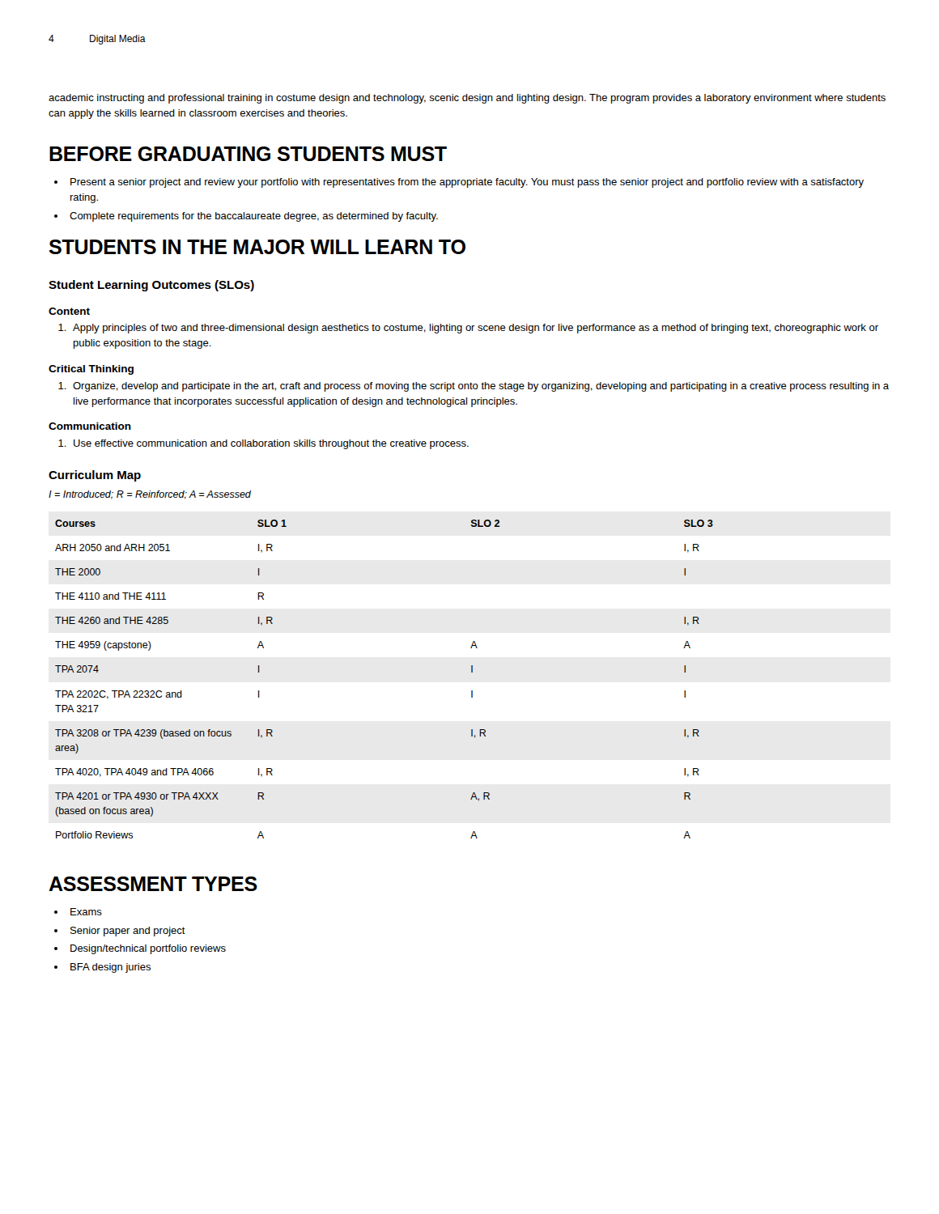4 Digital Media
academic instructing and professional training in costume design and technology, scenic design and lighting design. The program provides a laboratory environment where students can apply the skills learned in classroom exercises and theories.
BEFORE GRADUATING STUDENTS MUST
Present a senior project and review your portfolio with representatives from the appropriate faculty. You must pass the senior project and portfolio review with a satisfactory rating.
Complete requirements for the baccalaureate degree, as determined by faculty.
STUDENTS IN THE MAJOR WILL LEARN TO
Student Learning Outcomes (SLOs)
Content
Apply principles of two and three-dimensional design aesthetics to costume, lighting or scene design for live performance as a method of bringing text, choreographic work or public exposition to the stage.
Critical Thinking
Organize, develop and participate in the art, craft and process of moving the script onto the stage by organizing, developing and participating in a creative process resulting in a live performance that incorporates successful application of design and technological principles.
Communication
Use effective communication and collaboration skills throughout the creative process.
Curriculum Map
I = Introduced; R = Reinforced; A = Assessed
| Courses | SLO 1 | SLO 2 | SLO 3 |
| --- | --- | --- | --- |
| ARH 2050 and ARH 2051 | I, R | | I, R |
| THE 2000 | I | | I |
| THE 4110 and THE 4111 | R | | |
| THE 4260 and THE 4285 | I, R | | I, R |
| THE 4959 (capstone) | A | A | A |
| TPA 2074 | I | I | I |
| TPA 2202C, TPA 2232C and TPA 3217 | I | I | I |
| TPA 3208 or TPA 4239 (based on focus area) | I, R | I, R | I, R |
| TPA 4020, TPA 4049 and TPA 4066 | I, R | | I, R |
| TPA 4201 or TPA 4930 or TPA 4XXX (based on focus area) | R | A, R | R |
| Portfolio Reviews | A | A | A |
ASSESSMENT TYPES
Exams
Senior paper and project
Design/technical portfolio reviews
BFA design juries